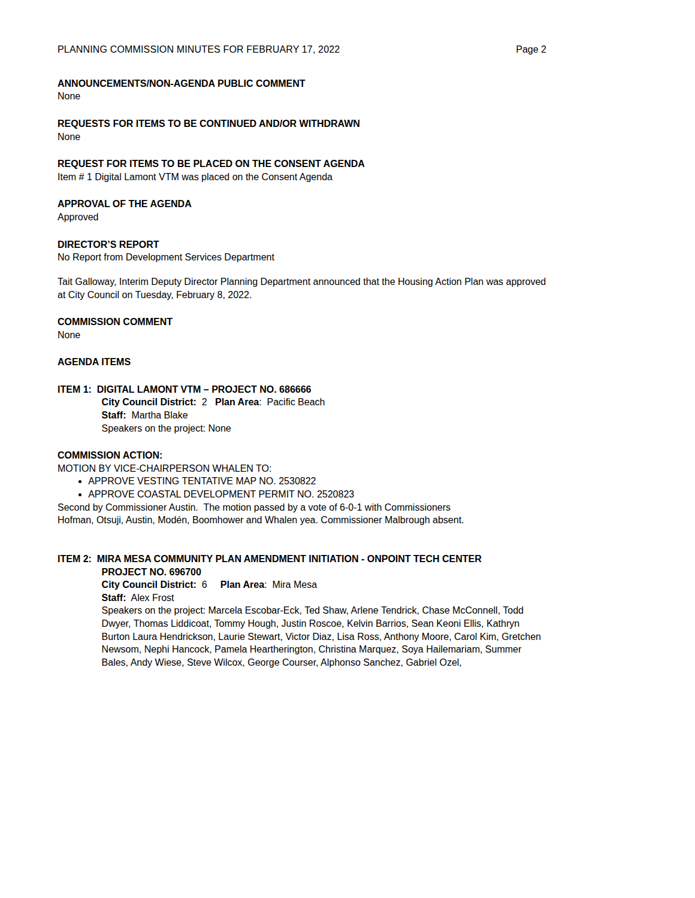PLANNING COMMISSION MINUTES FOR FEBRUARY 17, 2022 Page 2
Announcements/Non-Agenda Public Comment
None
Requests for Items to be Continued and/or Withdrawn
None
Request for Items to be Placed on the Consent Agenda
Item # 1 Digital Lamont VTM was placed on the Consent Agenda
Approval of the Agenda
Approved
Director’s Report
No Report from Development Services Department
Tait Galloway, Interim Deputy Director Planning Department announced that the Housing Action Plan was approved at City Council on Tuesday, February 8, 2022.
Commission Comment
None
Agenda Items
ITEM 1: DIGITAL LAMONT VTM – PROJECT NO. 686666
City Council District: 2 Plan Area: Pacific Beach
Staff: Martha Blake
Speakers on the project: None
Commission Action:
MOTION BY VICE-CHAIRPERSON WHALEN TO:
APPROVE VESTING TENTATIVE MAP NO. 2530822
APPROVE COASTAL DEVELOPMENT PERMIT NO. 2520823
Second by Commissioner Austin. The motion passed by a vote of 6-0-1 with Commissioners
Hofman, Otsuji, Austin, Modén, Boomhower and Whalen yea. Commissioner Malbrough absent.
ITEM 2: MIRA MESA COMMUNITY PLAN AMENDMENT INITIATION - ONPOINT TECH CENTER
PROJECT NO. 696700
City Council District: 6 Plan Area: Mira Mesa
Staff: Alex Frost
Speakers on the project: Marcela Escobar-Eck, Ted Shaw, Arlene Tendrick, Chase McConnell, Todd Dwyer, Thomas Liddicoat, Tommy Hough, Justin Roscoe, Kelvin Barrios, Sean Keoni Ellis, Kathryn Burton Laura Hendrickson, Laurie Stewart, Victor Diaz, Lisa Ross, Anthony Moore, Carol Kim, Gretchen Newsom, Nephi Hancock, Pamela Heartherington, Christina Marquez, Soya Hailemariam, Summer Bales, Andy Wiese, Steve Wilcox, George Courser, Alphonso Sanchez, Gabriel Ozel,